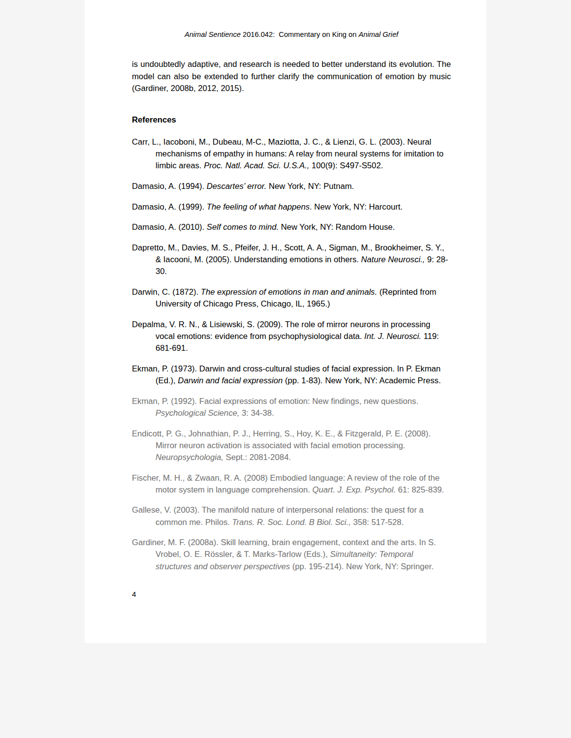Animal Sentience 2016.042: Commentary on King on Animal Grief
is undoubtedly adaptive, and research is needed to better understand its evolution. The model can also be extended to further clarify the communication of emotion by music (Gardiner, 2008b, 2012, 2015).
References
Carr, L., Iacoboni, M., Dubeau, M-C., Maziotta, J. C., & Lienzi, G. L. (2003). Neural mechanisms of empathy in humans: A relay from neural systems for imitation to limbic areas. Proc. Natl. Acad. Sci. U.S.A., 100(9): S497-S502.
Damasio, A. (1994). Descartes’ error. New York, NY: Putnam.
Damasio, A. (1999). The feeling of what happens. New York, NY: Harcourt.
Damasio, A. (2010). Self comes to mind. New York, NY: Random House.
Dapretto, M., Davies, M. S., Pfeifer, J. H., Scott, A. A., Sigman, M., Brookheimer, S. Y., & Iacooni, M. (2005). Understanding emotions in others. Nature Neurosci., 9: 28-30.
Darwin, C. (1872). The expression of emotions in man and animals. (Reprinted from University of Chicago Press, Chicago, IL, 1965.)
Depalma, V. R. N., & Lisiewski, S. (2009). The role of mirror neurons in processing vocal emotions: evidence from psychophysiological data. Int. J. Neurosci. 119: 681-691.
Ekman, P. (1973). Darwin and cross-cultural studies of facial expression. In P. Ekman (Ed.), Darwin and facial expression (pp. 1-83). New York, NY: Academic Press.
Ekman, P. (1992). Facial expressions of emotion: New findings, new questions. Psychological Science, 3: 34-38.
Endicott, P. G., Johnathian, P. J., Herring, S., Hoy, K. E., & Fitzgerald, P. E. (2008). Mirror neuron activation is associated with facial emotion processing. Neuropsychologia, Sept.: 2081-2084.
Fischer, M. H., & Zwaan, R. A. (2008) Embodied language: A review of the role of the motor system in language comprehension. Quart. J. Exp. Psychol. 61: 825-839.
Gallese, V. (2003). The manifold nature of interpersonal relations: the quest for a common me. Philos. Trans. R. Soc. Lond. B Biol. Sci., 358: 517-528.
Gardiner, M. F. (2008a). Skill learning, brain engagement, context and the arts. In S. Vrobel, O. E. Rössler, & T. Marks-Tarlow (Eds.), Simultaneity: Temporal structures and observer perspectives (pp. 195-214). New York, NY: Springer.
4